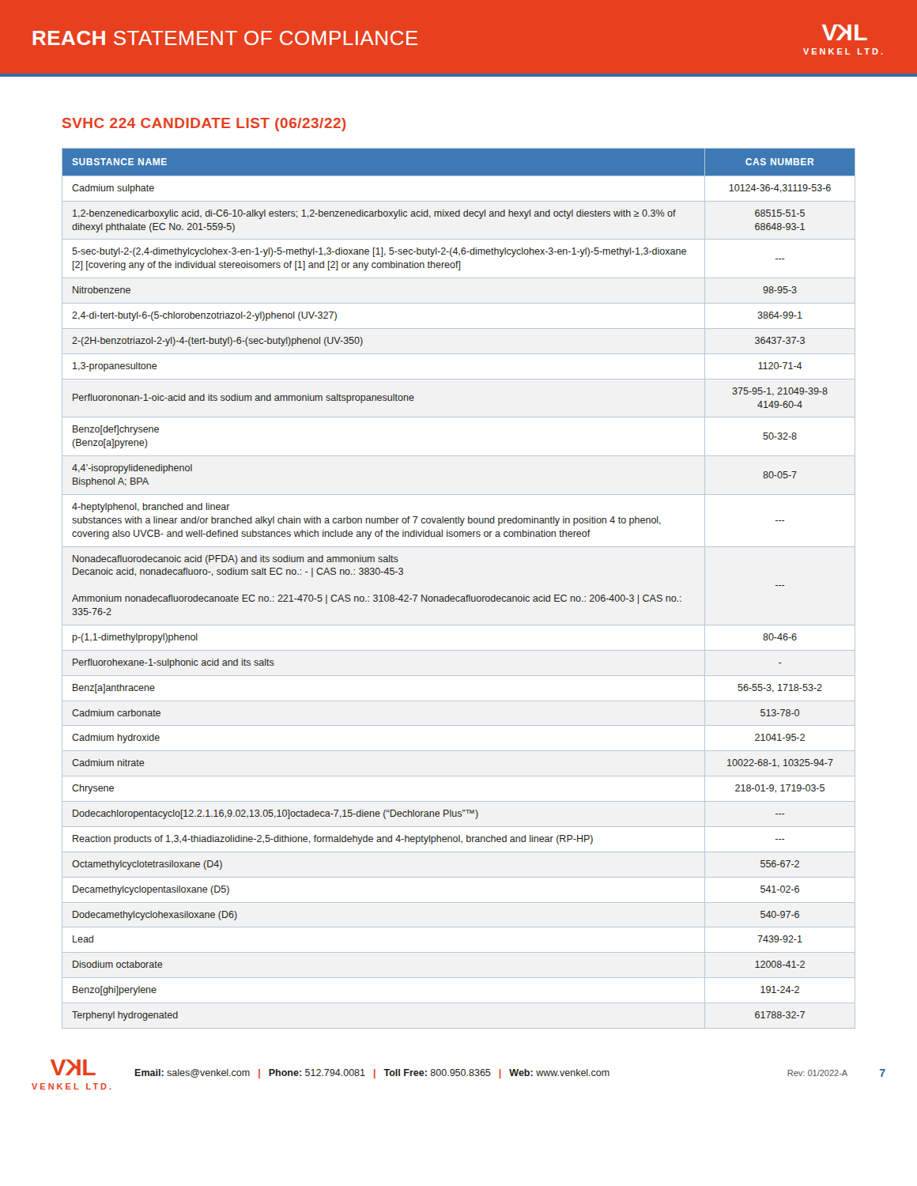REACH STATEMENT OF COMPLIANCE
VKL
VENKEL LTD.
SVHC 224 CANDIDATE LIST (06/23/22)
| SUBSTANCE NAME | CAS NUMBER |
| --- | --- |
| Cadmium sulphate | 10124-36-4,31119-53-6 |
| 1,2-benzenedicarboxylic acid, di-C6-10-alkyl esters; 1,2-benzenedicarboxylic acid, mixed decyl and hexyl and octyl diesters with ≥ 0.3% of dihexyl phthalate (EC No. 201-559-5) | 68515-51-5 68648-93-1 |
| 5-sec-butyl-2-(2,4-dimethylcyclohex-3-en-1-yl)-5-methyl-1,3-dioxane [1], 5-sec-butyl-2-(4,6-dimethylcyclohex-3-en-1-yl)-5-methyl-1,3-dioxane [2] [covering any of the individual stereoisomers of [1] and [2] or any combination thereof] | --- |
| Nitrobenzene | 98-95-3 |
| 2,4-di-tert-butyl-6-(5-chlorobenzotriazol-2-yl)phenol (UV-327) | 3864-99-1 |
| 2-(2H-benzotriazol-2-yl)-4-(tert-butyl)-6-(sec-butyl)phenol (UV-350) | 36437-37-3 |
| 1,3-propanesultone | 1120-71-4 |
| Perfluorononan-1-oic-acid and its sodium and ammonium saltspropanesultone | 375-95-1, 21049-39-8 4149-60-4 |
| Benzo[def]chrysene (Benzo[a]pyrene) | 50-32-8 |
| 4,4’-isopropylidenediphenol Bisphenol A; BPA | 80-05-7 |
| 4-heptylphenol, branched and linear substances with a linear and/or branched alkyl chain with a carbon number of 7 covalently bound predominantly in position 4 to phenol, covering also UVCB- and well-defined substances which include any of the individual isomers or a combination thereof | --- |
| Nonadecafluorodecanoic acid (PFDA) and its sodium and ammonium salts Decanoic acid, nonadecafluoro-, sodium salt EC no.: - / CAS no.: 3830-45-3 Ammonium nonadecafluorodecanoate EC no.: 221-470-5 / CAS no.: 3108-42-7 Nonadecafluorodecanoic acid EC no.: 206-400-3 / CAS no.: 335-76-2 | --- |
| p-(1,1-dimethylpropyl)phenol | 80-46-6 |
| Perfluorohexane-1-sulphonic acid and its salts | - |
| Benz[a]anthracene | 56-55-3, 1718-53-2 |
| Cadmium carbonate | 513-78-0 |
| Cadmium hydroxide | 21041-95-2 |
| Cadmium nitrate | 10022-68-1, 10325-94-7 |
| Chrysene | 218-01-9, 1719-03-5 |
| Dodecachloropentacyclo[12.2.1.16,9.02,13.05,10]octadeca-7,15-diene (“Dechlorane Plus”™) | --- |
| Reaction products of 1,3,4-thiadiazolidine-2,5-dithione, formaldehyde and 4-heptylphenol, branched and linear (RP-HP) | --- |
| Octamethylcyclotetrasiloxane (D4) | 556-67-2 |
| Decamethylcyclopentasiloxane (D5) | 541-02-6 |
| Dodecamethylcyclohexasiloxane (D6) | 540-97-6 |
| Lead | 7439-92-1 |
| Disodium octaborate | 12008-41-2 |
| Benzo[ghi]perylene | 191-24-2 |
| Terphenyl hydrogenated | 61788-32-7 |
VKL
VENKEL LTD.
Email: sales@venkel.com | Phone: 512.794.0081 | Toll Free: 800.950.8365 | Web: www.venkel.com
Rev: 01/2022-A
7